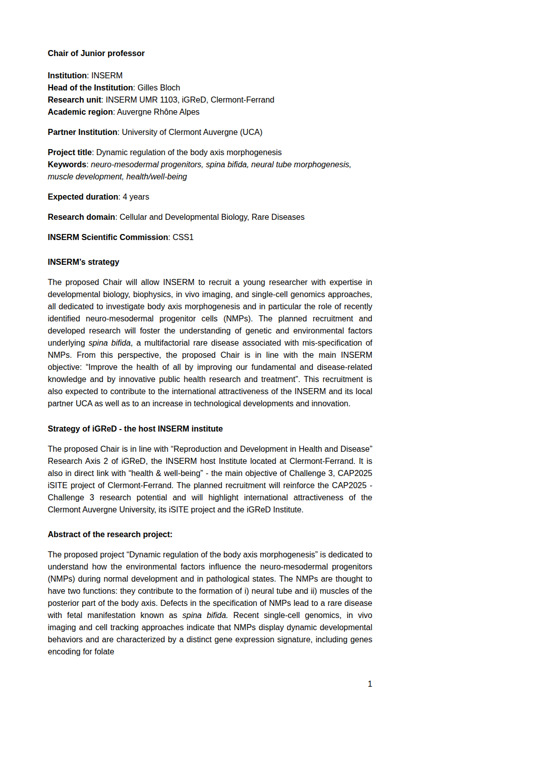Chair of Junior professor
Institution: INSERM
Head of the Institution: Gilles Bloch
Research unit: INSERM UMR 1103, iGReD, Clermont-Ferrand
Academic region: Auvergne Rhône Alpes
Partner Institution: University of Clermont Auvergne (UCA)
Project title: Dynamic regulation of the body axis morphogenesis
Keywords: neuro-mesodermal progenitors, spina bifida, neural tube morphogenesis, muscle development, health/well-being
Expected duration: 4 years
Research domain: Cellular and Developmental Biology, Rare Diseases
INSERM Scientific Commission: CSS1
INSERM’s strategy
The proposed Chair will allow INSERM to recruit a young researcher with expertise in developmental biology, biophysics, in vivo imaging, and single-cell genomics approaches, all dedicated to investigate body axis morphogenesis and in particular the role of recently identified neuro-mesodermal progenitor cells (NMPs). The planned recruitment and developed research will foster the understanding of genetic and environmental factors underlying spina bifida, a multifactorial rare disease associated with mis-specification of NMPs. From this perspective, the proposed Chair is in line with the main INSERM objective: “Improve the health of all by improving our fundamental and disease-related knowledge and by innovative public health research and treatment”. This recruitment is also expected to contribute to the international attractiveness of the INSERM and its local partner UCA as well as to an increase in technological developments and innovation.
Strategy of iGReD - the host INSERM institute
The proposed Chair is in line with “Reproduction and Development in Health and Disease” Research Axis 2 of iGReD, the INSERM host Institute located at Clermont-Ferrand. It is also in direct link with “health & well-being” - the main objective of Challenge 3, CAP2025 iSITE project of Clermont-Ferrand. The planned recruitment will reinforce the CAP2025 - Challenge 3 research potential and will highlight international attractiveness of the Clermont Auvergne University, its iSITE project and the iGReD Institute.
Abstract of the research project:
The proposed project “Dynamic regulation of the body axis morphogenesis” is dedicated to understand how the environmental factors influence the neuro-mesodermal progenitors (NMPs) during normal development and in pathological states. The NMPs are thought to have two functions: they contribute to the formation of i) neural tube and ii) muscles of the posterior part of the body axis. Defects in the specification of NMPs lead to a rare disease with fetal manifestation known as spina bifida. Recent single-cell genomics, in vivo imaging and cell tracking approaches indicate that NMPs display dynamic developmental behaviors and are characterized by a distinct gene expression signature, including genes encoding for folate
1